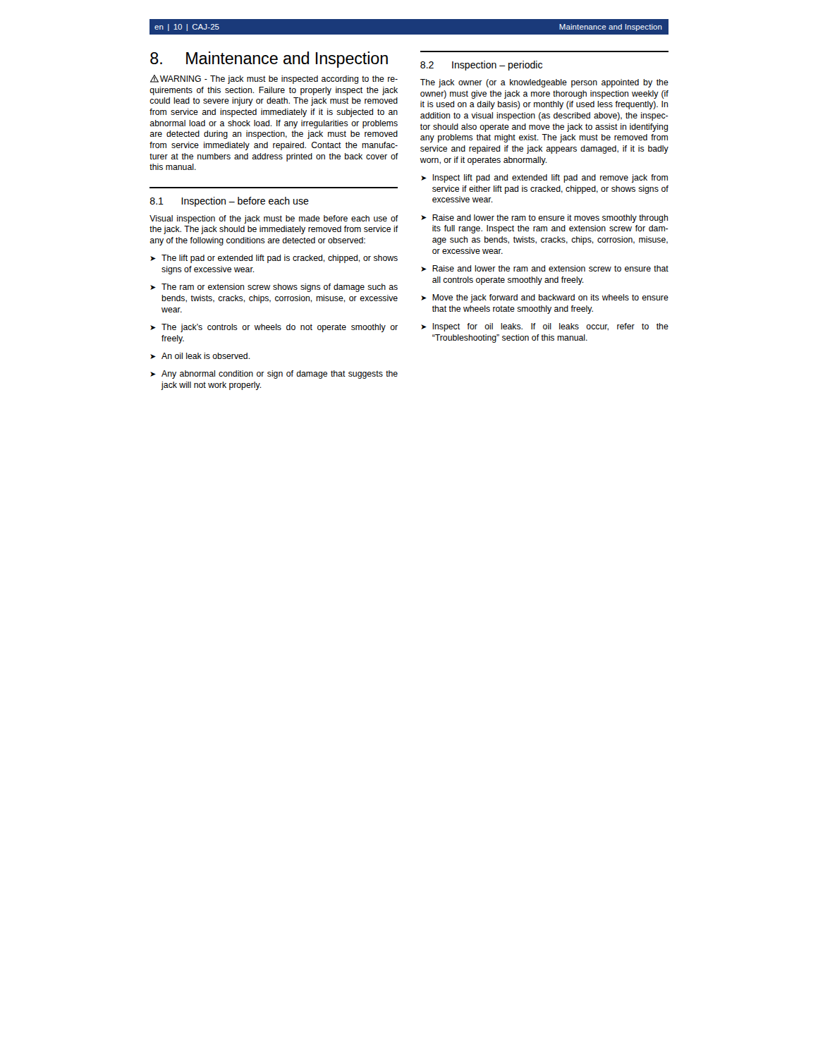en|10|CAJ-25
Maintenance and Inspection
8. Maintenance and Inspection
WARNING - The jack must be inspected according to the requirements of this section. Failure to properly inspect the jack could lead to severe injury or death. The jack must be removed from service and inspected immediately if it is subjected to an abnormal load or a shock load. If any irregularities or problems are detected during an inspection, the jack must be removed from service immediately and repaired. Contact the manufacturer at the numbers and address printed on the back cover of this manual.
8.1 Inspection – before each use
Visual inspection of the jack must be made before each use of the jack. The jack should be immediately removed from service if any of the following conditions are detected or observed:
The lift pad or extended lift pad is cracked, chipped, or shows signs of excessive wear.
The ram or extension screw shows signs of damage such as bends, twists, cracks, chips, corrosion, misuse, or excessive wear.
The jack’s controls or wheels do not operate smoothly or freely.
An oil leak is observed.
Any abnormal condition or sign of damage that suggests the jack will not work properly.
8.2 Inspection – periodic
The jack owner (or a knowledgeable person appointed by the owner) must give the jack a more thorough inspection weekly (if it is used on a daily basis) or monthly (if used less frequently). In addition to a visual inspection (as described above), the inspector should also operate and move the jack to assist in identifying any problems that might exist. The jack must be removed from service and repaired if the jack appears damaged, if it is badly worn, or if it operates abnormally.
Inspect lift pad and extended lift pad and remove jack from service if either lift pad is cracked, chipped, or shows signs of excessive wear.
Raise and lower the ram to ensure it moves smoothly through its full range. Inspect the ram and extension screw for damage such as bends, twists, cracks, chips, corrosion, misuse, or excessive wear.
Raise and lower the ram and extension screw to ensure that all controls operate smoothly and freely.
Move the jack forward and backward on its wheels to ensure that the wheels rotate smoothly and freely.
Inspect for oil leaks. If oil leaks occur, refer to the “Troubleshooting” section of this manual.